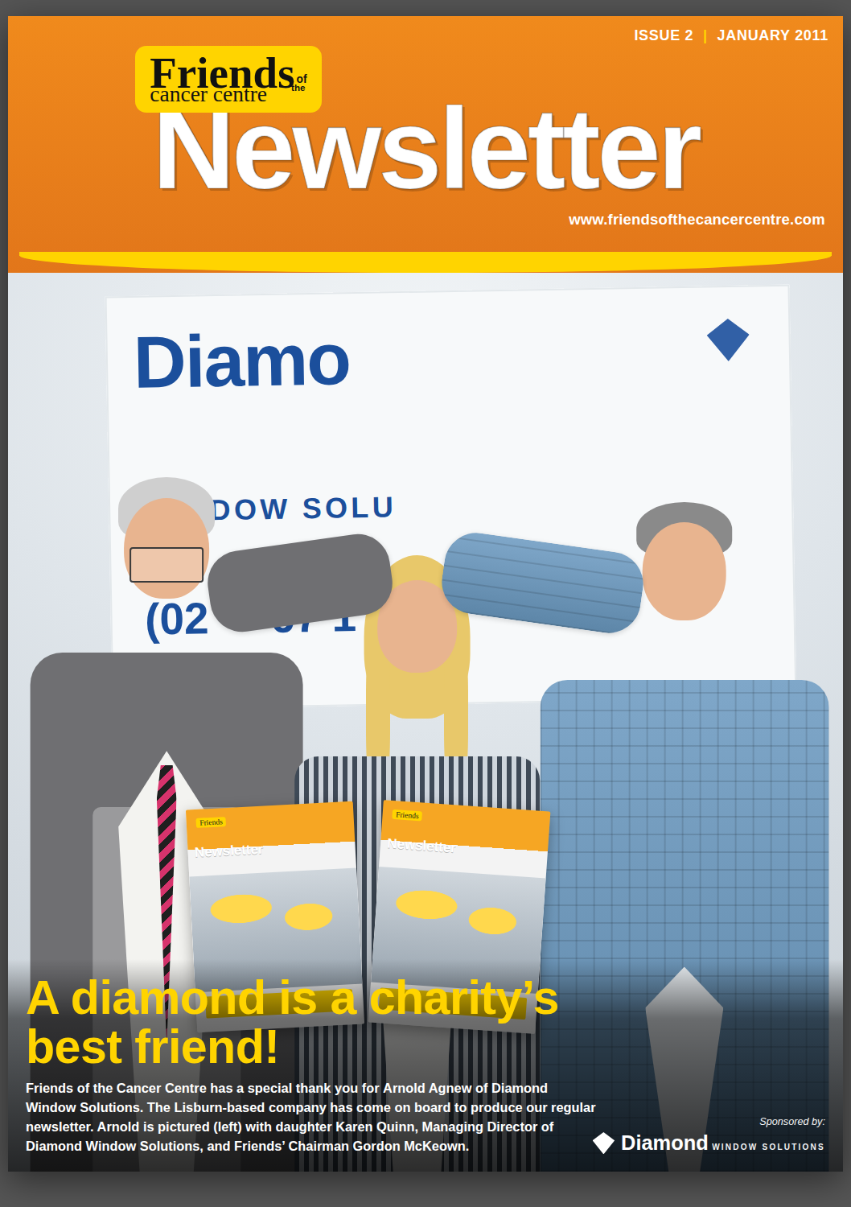ISSUE 2 | JANUARY 2011
Friends of the cancer centre
Newsletter
www.friendsofthecancercentre.com
Diamo WINDOW SOLU (02 67 1
Friends Newsletter
Friends Newsletter
A diamond is a charity’s best friend!
Friends of the Cancer Centre has a special thank you for Arnold Agnew of Diamond Window Solutions. The Lisburn-based company has come on board to produce our regular newsletter. Arnold is pictured (left) with daughter Karen Quinn, Managing Director of Diamond Window Solutions, and Friends’ Chairman Gordon McKeown.
Sponsored by:
Diamond WINDOW SOLUTIONS